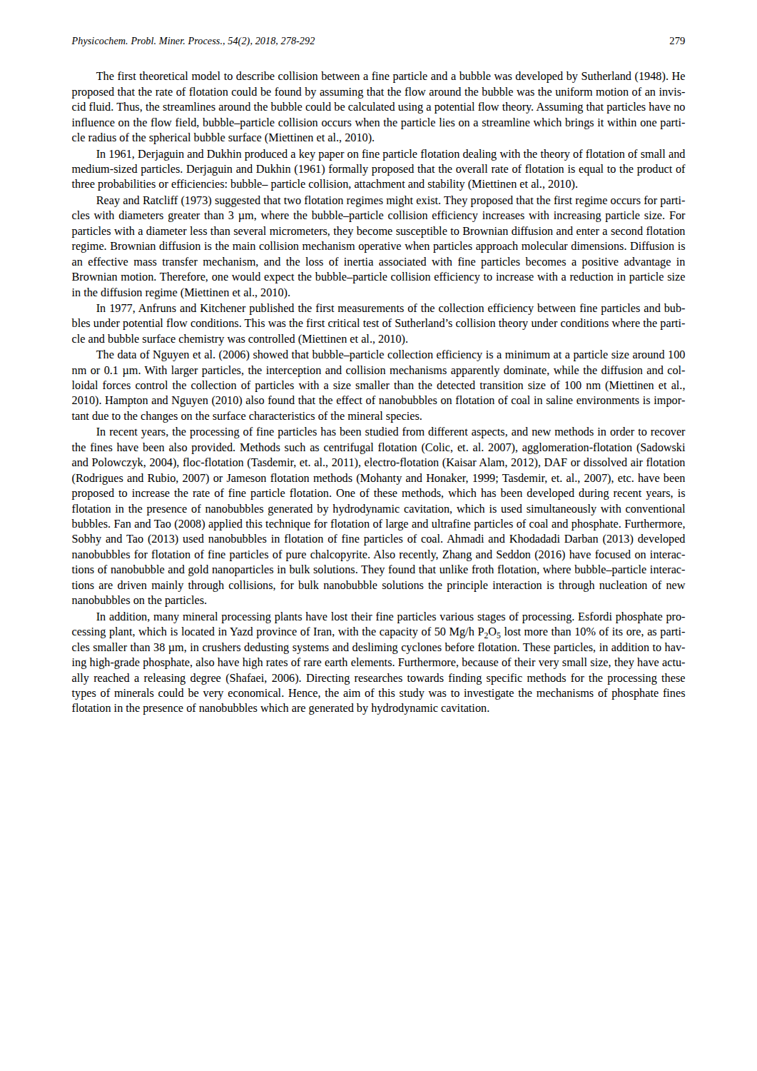Physicochem. Probl. Miner. Process., 54(2), 2018, 278-292 279
The first theoretical model to describe collision between a fine particle and a bubble was developed by Sutherland (1948). He proposed that the rate of flotation could be found by assuming that the flow around the bubble was the uniform motion of an inviscid fluid. Thus, the streamlines around the bubble could be calculated using a potential flow theory. Assuming that particles have no influence on the flow field, bubble–particle collision occurs when the particle lies on a streamline which brings it within one particle radius of the spherical bubble surface (Miettinen et al., 2010).
In 1961, Derjaguin and Dukhin produced a key paper on fine particle flotation dealing with the theory of flotation of small and medium-sized particles. Derjaguin and Dukhin (1961) formally proposed that the overall rate of flotation is equal to the product of three probabilities or efficiencies: bubble– particle collision, attachment and stability (Miettinen et al., 2010).
Reay and Ratcliff (1973) suggested that two flotation regimes might exist. They proposed that the first regime occurs for particles with diameters greater than 3 µm, where the bubble–particle collision efficiency increases with increasing particle size. For particles with a diameter less than several micrometers, they become susceptible to Brownian diffusion and enter a second flotation regime. Brownian diffusion is the main collision mechanism operative when particles approach molecular dimensions. Diffusion is an effective mass transfer mechanism, and the loss of inertia associated with fine particles becomes a positive advantage in Brownian motion. Therefore, one would expect the bubble–particle collision efficiency to increase with a reduction in particle size in the diffusion regime (Miettinen et al., 2010).
In 1977, Anfruns and Kitchener published the first measurements of the collection efficiency between fine particles and bubbles under potential flow conditions. This was the first critical test of Sutherland’s collision theory under conditions where the particle and bubble surface chemistry was controlled (Miettinen et al., 2010).
The data of Nguyen et al. (2006) showed that bubble–particle collection efficiency is a minimum at a particle size around 100 nm or 0.1 µm. With larger particles, the interception and collision mechanisms apparently dominate, while the diffusion and colloidal forces control the collection of particles with a size smaller than the detected transition size of 100 nm (Miettinen et al., 2010). Hampton and Nguyen (2010) also found that the effect of nanobubbles on flotation of coal in saline environments is important due to the changes on the surface characteristics of the mineral species.
In recent years, the processing of fine particles has been studied from different aspects, and new methods in order to recover the fines have been also provided. Methods such as centrifugal flotation (Colic, et. al. 2007), agglomeration-flotation (Sadowski and Polowczyk, 2004), floc-flotation (Tasdemir, et. al., 2011), electro-flotation (Kaisar Alam, 2012), DAF or dissolved air flotation (Rodrigues and Rubio, 2007) or Jameson flotation methods (Mohanty and Honaker, 1999; Tasdemir, et. al., 2007), etc. have been proposed to increase the rate of fine particle flotation. One of these methods, which has been developed during recent years, is flotation in the presence of nanobubbles generated by hydrodynamic cavitation, which is used simultaneously with conventional bubbles. Fan and Tao (2008) applied this technique for flotation of large and ultrafine particles of coal and phosphate. Furthermore, Sobhy and Tao (2013) used nanobubbles in flotation of fine particles of coal. Ahmadi and Khodadadi Darban (2013) developed nanobubbles for flotation of fine particles of pure chalcopyrite. Also recently, Zhang and Seddon (2016) have focused on interactions of nanobubble and gold nanoparticles in bulk solutions. They found that unlike froth flotation, where bubble–particle interactions are driven mainly through collisions, for bulk nanobubble solutions the principle interaction is through nucleation of new nanobubbles on the particles.
In addition, many mineral processing plants have lost their fine particles various stages of processing. Esfordi phosphate processing plant, which is located in Yazd province of Iran, with the capacity of 50 Mg/h P2O5 lost more than 10% of its ore, as particles smaller than 38 µm, in crushers dedusting systems and desliming cyclones before flotation. These particles, in addition to having high-grade phosphate, also have high rates of rare earth elements. Furthermore, because of their very small size, they have actually reached a releasing degree (Shafaei, 2006). Directing researches towards finding specific methods for the processing these types of minerals could be very economical. Hence, the aim of this study was to investigate the mechanisms of phosphate fines flotation in the presence of nanobubbles which are generated by hydrodynamic cavitation.